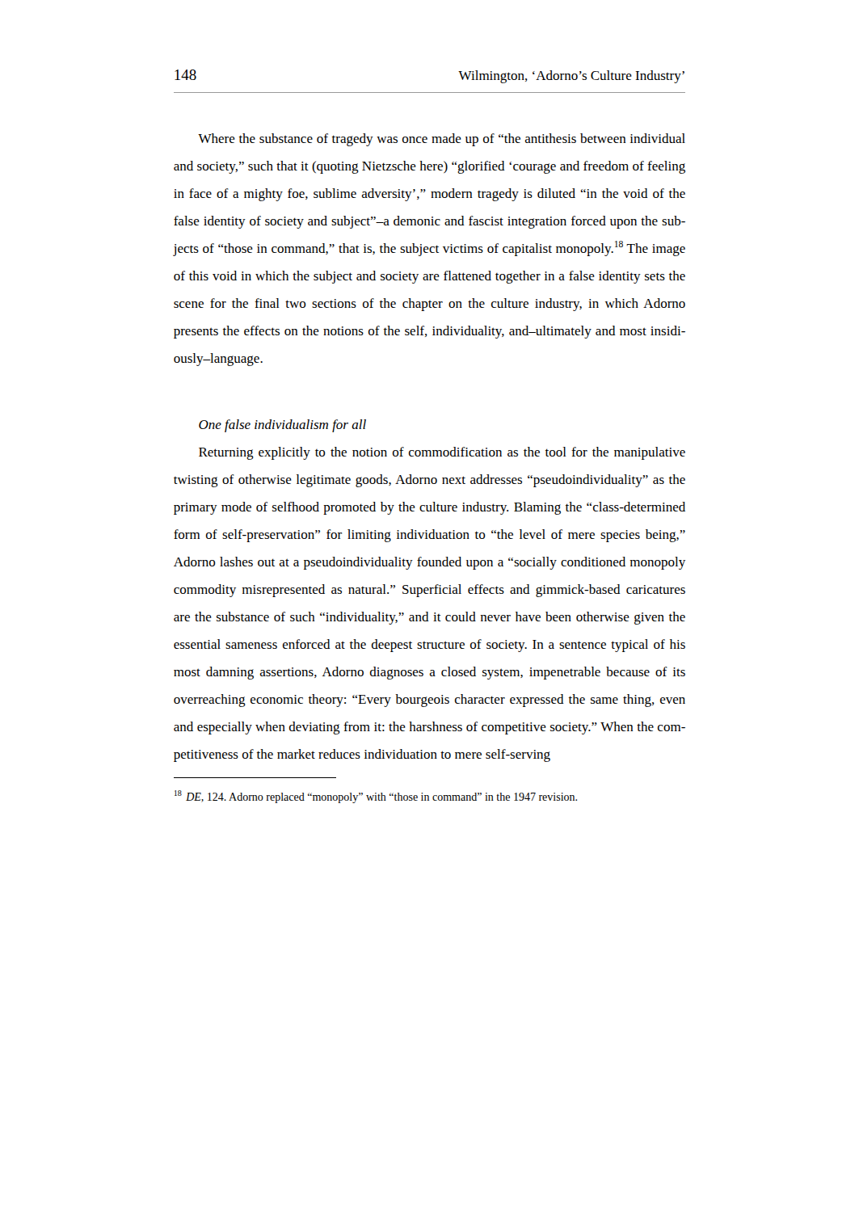148 Wilmington, ‘Adorno’s Culture Industry’
Where the substance of tragedy was once made up of “the antithesis between individual and society,” such that it (quoting Nietzsche here) “glorified ‘courage and freedom of feeling in face of a mighty foe, sublime adversity’,” modern tragedy is diluted “in the void of the false identity of society and subject”–a demonic and fascist integration forced upon the subjects of “those in command,” that is, the subject victims of capitalist monopoly.18 The image of this void in which the subject and society are flattened together in a false identity sets the scene for the final two sections of the chapter on the culture industry, in which Adorno presents the effects on the notions of the self, individuality, and–ultimately and most insidiously–language.
One false individualism for all
Returning explicitly to the notion of commodification as the tool for the manipulative twisting of otherwise legitimate goods, Adorno next addresses “pseudoindividuality” as the primary mode of selfhood promoted by the culture industry. Blaming the “class-determined form of self-preservation” for limiting individuation to “the level of mere species being,” Adorno lashes out at a pseudoindividuality founded upon a “socially conditioned monopoly commodity misrepresented as natural.” Superficial effects and gimmick-based caricatures are the substance of such “individuality,” and it could never have been otherwise given the essential sameness enforced at the deepest structure of society. In a sentence typical of his most damning assertions, Adorno diagnoses a closed system, impenetrable because of its overreaching economic theory: “Every bourgeois character expressed the same thing, even and especially when deviating from it: the harshness of competitive society.” When the competitiveness of the market reduces individuation to mere self-serving
18 DE, 124. Adorno replaced “monopoly” with “those in command” in the 1947 revision.